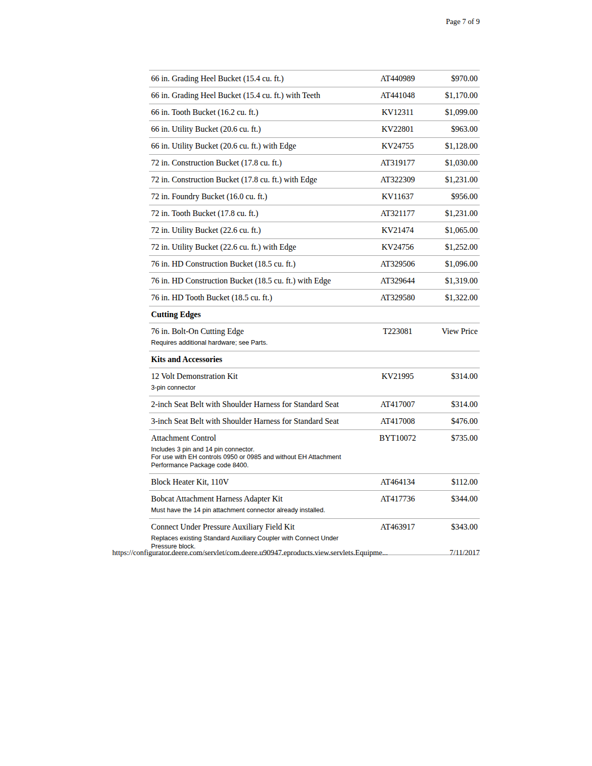Page 7 of 9
| | 66 in. Grading Heel Bucket (15.4 cu. ft.) | AT440989 | $970.00 |
| | 66 in. Grading Heel Bucket (15.4 cu. ft.) with Teeth | AT441048 | $1,170.00 |
| | 66 in. Tooth Bucket (16.2 cu. ft.) | KV12311 | $1,099.00 |
| | 66 in. Utility Bucket (20.6 cu. ft.) | KV22801 | $963.00 |
| | 66 in. Utility Bucket (20.6 cu. ft.) with Edge | KV24755 | $1,128.00 |
| | 72 in. Construction Bucket (17.8 cu. ft.) | AT319177 | $1,030.00 |
| | 72 in. Construction Bucket (17.8 cu. ft.) with Edge | AT322309 | $1,231.00 |
| | 72 in. Foundry Bucket (16.0 cu. ft.) | KV11637 | $956.00 |
| | 72 in. Tooth Bucket (17.8 cu. ft.) | AT321177 | $1,231.00 |
| | 72 in. Utility Bucket (22.6 cu. ft.) | KV21474 | $1,065.00 |
| | 72 in. Utility Bucket (22.6 cu. ft.) with Edge | KV24756 | $1,252.00 |
| | 76 in. HD Construction Bucket (18.5 cu. ft.) | AT329506 | $1,096.00 |
| | 76 in. HD Construction Bucket (18.5 cu. ft.) with Edge | AT329644 | $1,319.00 |
| | 76 in. HD Tooth Bucket (18.5 cu. ft.) | AT329580 | $1,322.00 |
| | Cutting Edges | | |
| | 76 in. Bolt-On Cutting Edge Requires additional hardware; see Parts. | T223081 | View Price |
| | Kits and Accessories | | |
| | 12 Volt Demonstration Kit 3-pin connector | KV21995 | $314.00 |
| | 2-inch Seat Belt with Shoulder Harness for Standard Seat | AT417007 | $314.00 |
| | 3-inch Seat Belt with Shoulder Harness for Standard Seat | AT417008 | $476.00 |
| | Attachment Control Includes 3 pin and 14 pin connector. For use with EH controls 0950 or 0985 and without EH Attachment Performance Package code 8400. | BYT10072 | $735.00 |
| | Block Heater Kit, 110V | AT464134 | $112.00 |
| | Bobcat Attachment Harness Adapter Kit Must have the 14 pin attachment connector already installed. | AT417736 | $344.00 |
| | Connect Under Pressure Auxiliary Field Kit Replaces existing Standard Auxiliary Coupler with Connect Under Pressure block. | AT463917 | $343.00 |
https://configurator.deere.com/servlet/com.deere.u90947.eproducts.view.servlets.Equipme... 7/11/2017